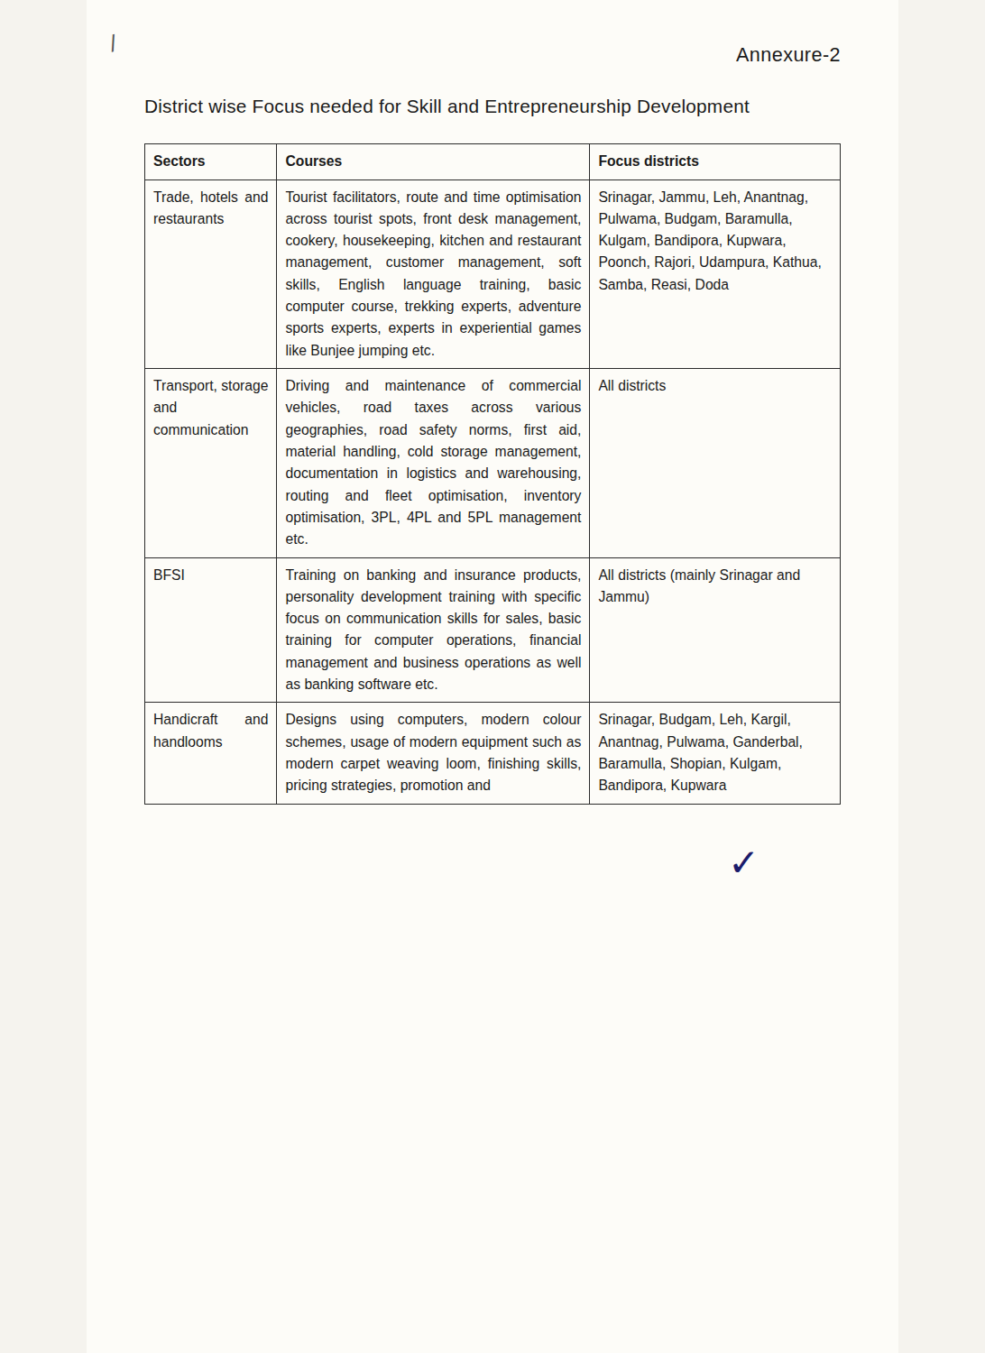/
Annexure-2
District wise Focus needed for Skill and Entrepreneurship Development
| Sectors | Courses | Focus districts |
| --- | --- | --- |
| Trade, hotels and restaurants | Tourist facilitators, route and time optimisation across tourist spots, front desk management, cookery, housekeeping, kitchen and restaurant management, customer management, soft skills, English language training, basic computer course, trekking experts, adventure sports experts, experts in experiential games like Bunjee jumping etc. | Srinagar, Jammu, Leh, Anantnag, Pulwama, Budgam, Baramulla, Kulgam, Bandipora, Kupwara, Poonch, Rajori, Udampura, Kathua, Samba, Reasi, Doda |
| Transport, storage and communication | Driving and maintenance of commercial vehicles, road taxes across various geographies, road safety norms, first aid, material handling, cold storage management, documentation in logistics and warehousing, routing and fleet optimisation, inventory optimisation, 3PL, 4PL and 5PL management etc. | All districts |
| BFSI | Training on banking and insurance products, personality development training with specific focus on communication skills for sales, basic training for computer operations, financial management and business operations as well as banking software etc. | All districts (mainly Srinagar and Jammu) |
| Handicraft and handlooms | Designs using computers, modern colour schemes, usage of modern equipment such as modern carpet weaving loom, finishing skills, pricing strategies, promotion and | Srinagar, Budgam, Leh, Kargil, Anantnag, Pulwama, Ganderbal, Baramulla, Shopian, Kulgam, Bandipora, Kupwara |
✓